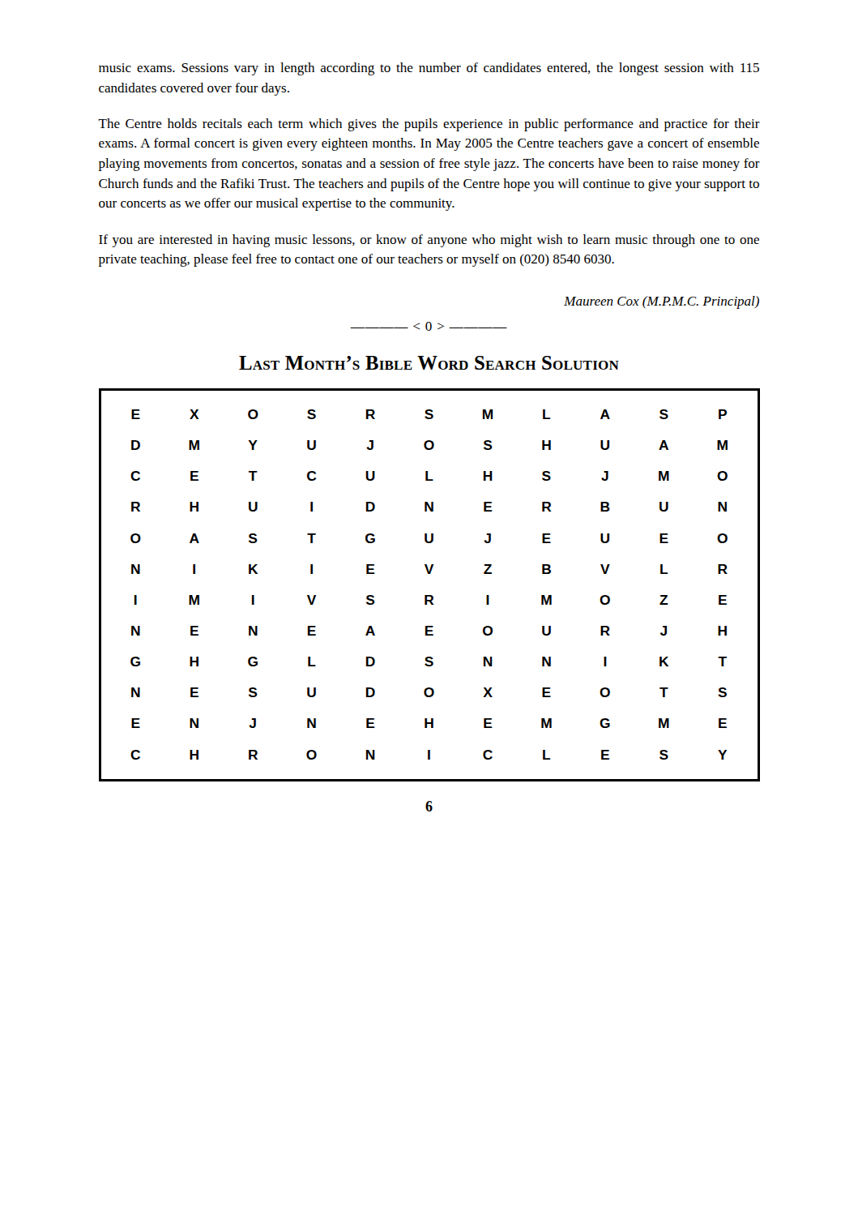music exams. Sessions vary in length according to the number of candidates entered, the longest session with 115 candidates covered over four days.
The Centre holds recitals each term which gives the pupils experience in public performance and practice for their exams. A formal concert is given every eighteen months. In May 2005 the Centre teachers gave a concert of ensemble playing movements from concertos, sonatas and a session of free style jazz. The concerts have been to raise money for Church funds and the Rafiki Trust. The teachers and pupils of the Centre hope you will continue to give your support to our concerts as we offer our musical expertise to the community.
If you are interested in having music lessons, or know of anyone who might wish to learn music through one to one private teaching, please feel free to contact one of our teachers or myself on (020) 8540 6030.
Maureen Cox (M.P.M.C. Principal)
———— < 0 > ————
Last Month’s Bible Word Search Solution
| E | X | O | S | R | S | M | L | A | S | P |
| D | M | Y | U | J | O | S | H | U | A | M |
| C | E | T | C | U | L | H | S | J | M | O |
| R | H | U | I | D | N | E | R | B | U | N |
| O | A | S | T | G | U | J | E | U | E | O |
| N | I | K | I | E | V | Z | B | V | L | R |
| I | M | I | V | S | R | I | M | O | Z | E |
| N | E | N | E | A | E | O | U | R | J | H |
| G | H | G | L | D | S | N | N | I | K | T |
| N | E | S | U | D | O | X | E | O | T | S |
| E | N | J | N | E | H | E | M | G | M | E |
| C | H | R | O | N | I | C | L | E | S | Y |
6